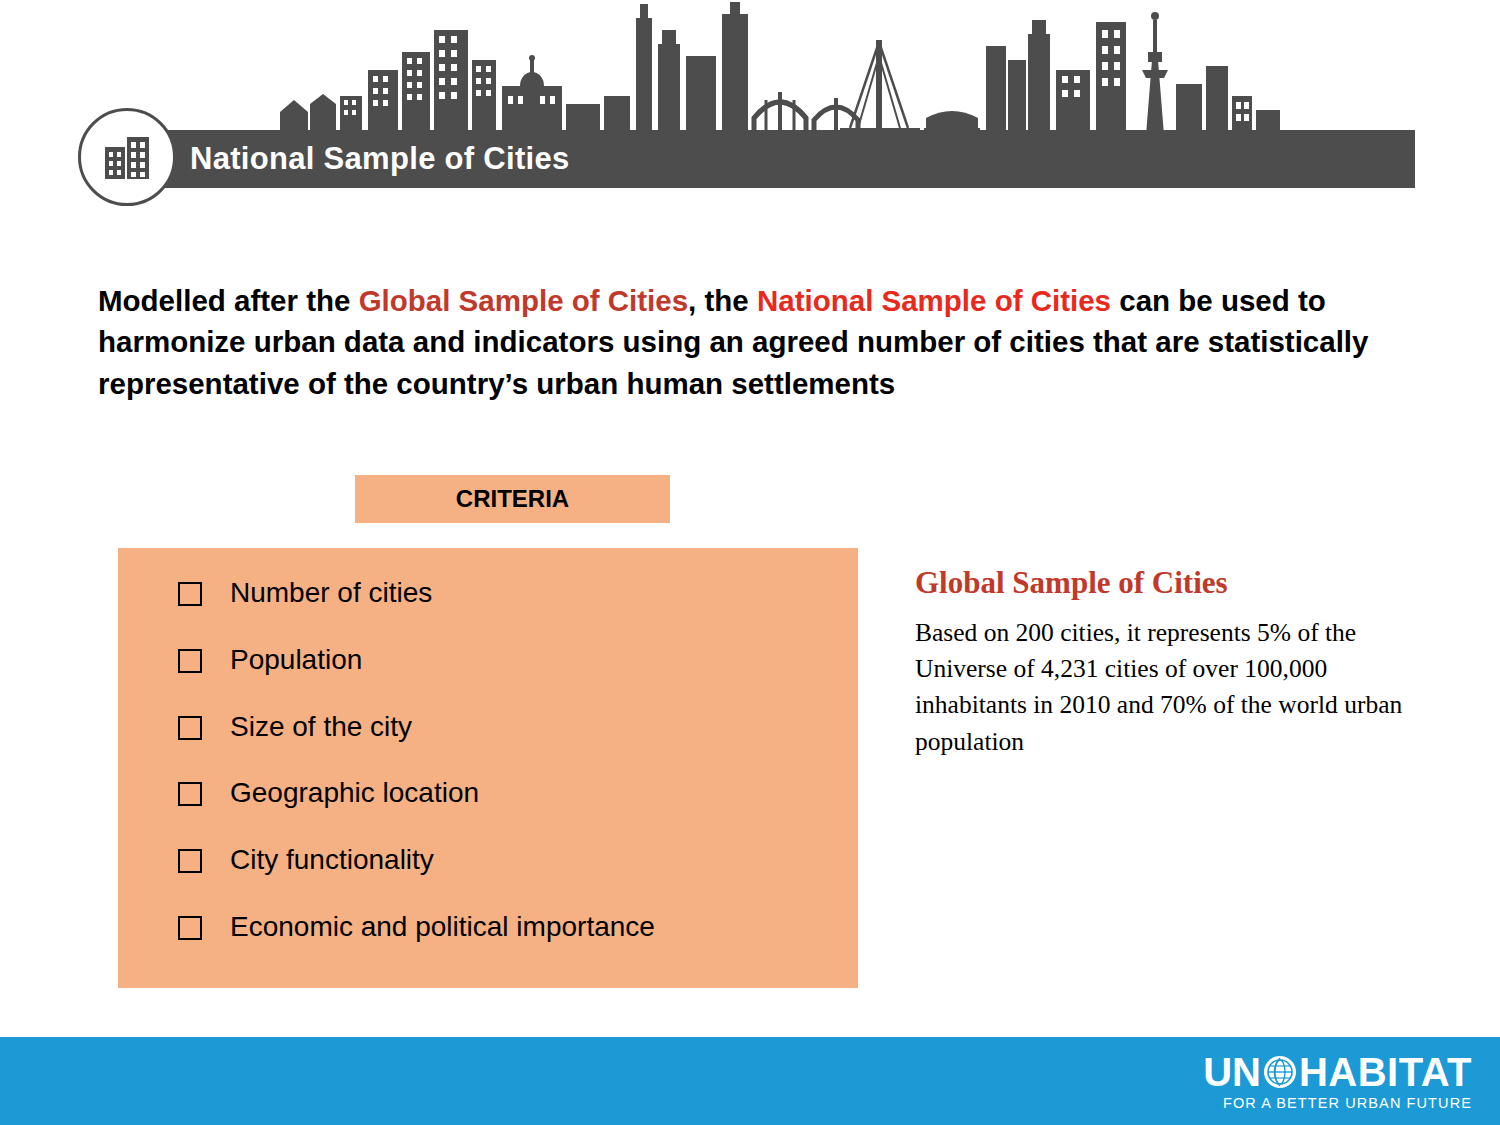National Sample of Cities
Modelled after the Global Sample of Cities, the National Sample of Cities can be used to harmonize urban data and indicators using an agreed number of cities that are statistically representative of the country’s urban human settlements
CRITERIA
Number of cities
Population
Size of the city
Geographic location
City functionality
Economic and political importance
Global Sample of Cities
Based on 200 cities, it represents 5% of the Universe of 4,231 cities of over 100,000 inhabitants in 2010 and 70% of the world urban population
UN HABITAT
FOR A BETTER URBAN FUTURE